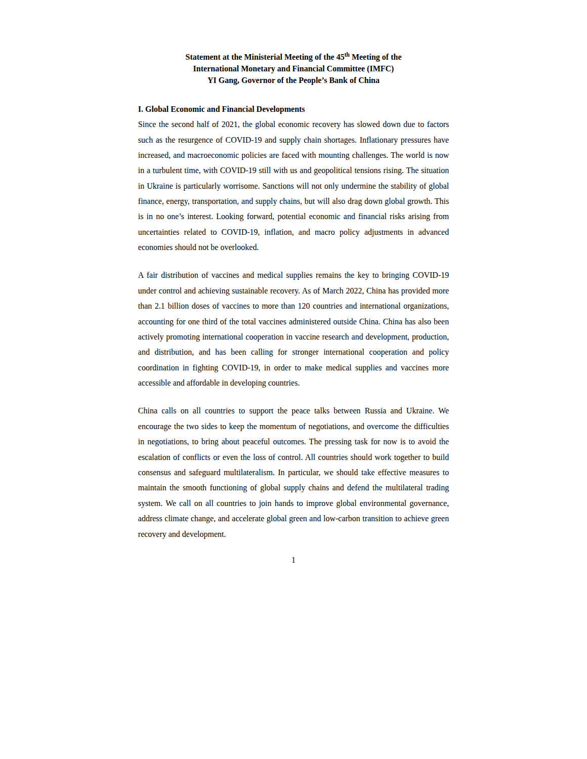Statement at the Ministerial Meeting of the 45th Meeting of the International Monetary and Financial Committee (IMFC) YI Gang, Governor of the People’s Bank of China
I. Global Economic and Financial Developments
Since the second half of 2021, the global economic recovery has slowed down due to factors such as the resurgence of COVID-19 and supply chain shortages. Inflationary pressures have increased, and macroeconomic policies are faced with mounting challenges. The world is now in a turbulent time, with COVID-19 still with us and geopolitical tensions rising. The situation in Ukraine is particularly worrisome. Sanctions will not only undermine the stability of global finance, energy, transportation, and supply chains, but will also drag down global growth. This is in no one’s interest. Looking forward, potential economic and financial risks arising from uncertainties related to COVID-19, inflation, and macro policy adjustments in advanced economies should not be overlooked.
A fair distribution of vaccines and medical supplies remains the key to bringing COVID-19 under control and achieving sustainable recovery. As of March 2022, China has provided more than 2.1 billion doses of vaccines to more than 120 countries and international organizations, accounting for one third of the total vaccines administered outside China. China has also been actively promoting international cooperation in vaccine research and development, production, and distribution, and has been calling for stronger international cooperation and policy coordination in fighting COVID-19, in order to make medical supplies and vaccines more accessible and affordable in developing countries.
China calls on all countries to support the peace talks between Russia and Ukraine. We encourage the two sides to keep the momentum of negotiations, and overcome the difficulties in negotiations, to bring about peaceful outcomes. The pressing task for now is to avoid the escalation of conflicts or even the loss of control. All countries should work together to build consensus and safeguard multilateralism. In particular, we should take effective measures to maintain the smooth functioning of global supply chains and defend the multilateral trading system. We call on all countries to join hands to improve global environmental governance, address climate change, and accelerate global green and low-carbon transition to achieve green recovery and development.
1